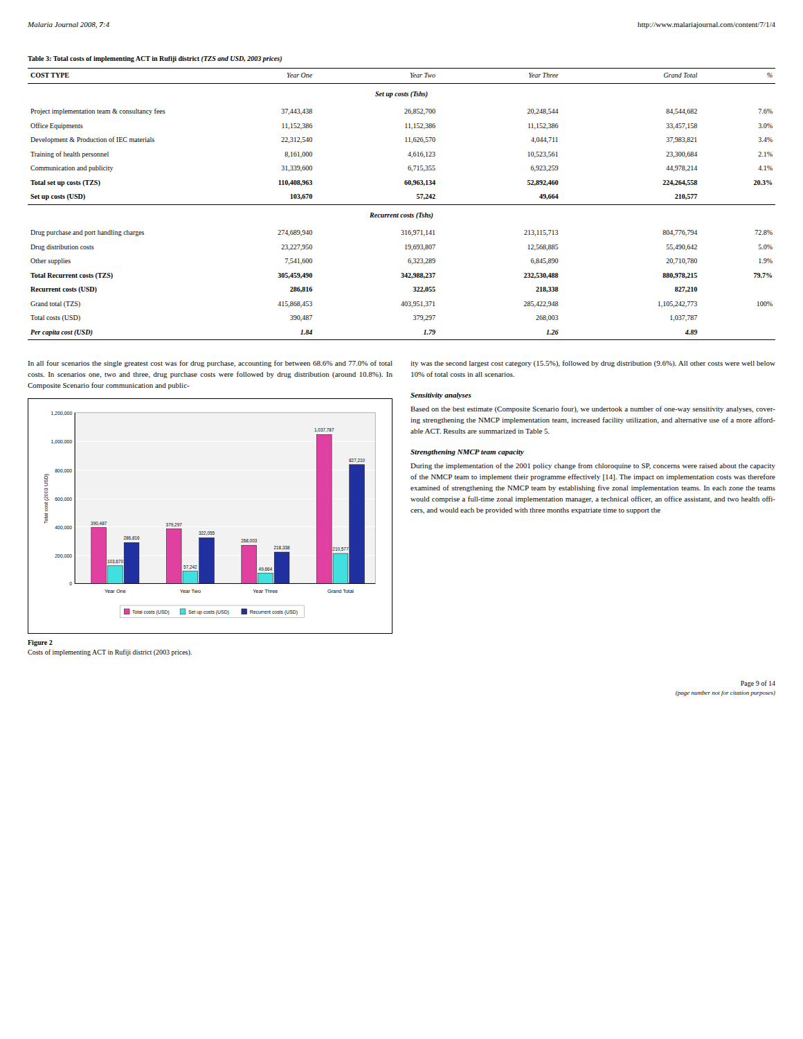Malaria Journal 2008, 7:4
http://www.malariajournal.com/content/7/1/4
Table 3: Total costs of implementing ACT in Rufiji district (TZS and USD, 2003 prices)
| COST TYPE | Year One | Year Two | Year Three | Grand Total | % |
| --- | --- | --- | --- | --- | --- |
| Set up costs (Tshs) |
| Project implementation team & consultancy fees | 37,443,438 | 26,852,700 | 20,248,544 | 84,544,682 | 7.6% |
| Office Equipments | 11,152,386 | 11,152,386 | 11,152,386 | 33,457,158 | 3.0% |
| Development & Production of IEC materials | 22,312,540 | 11,626,570 | 4,044,711 | 37,983,821 | 3.4% |
| Training of health personnel | 8,161,000 | 4,616,123 | 10,523,561 | 23,300,684 | 2.1% |
| Communication and publicity | 31,339,600 | 6,715,355 | 6,923,259 | 44,978,214 | 4.1% |
| Total set up costs (TZS) | 110,408,963 | 60,963,134 | 52,892,460 | 224,264,558 | 20.3% |
| Set up costs (USD) | 103,670 | 57,242 | 49,664 | 210,577 | |
| Recurrent costs (Tshs) |
| Drug purchase and port handling charges | 274,689,940 | 316,971,141 | 213,115,713 | 804,776,794 | 72.8% |
| Drug distribution costs | 23,227,950 | 19,693,807 | 12,568,885 | 55,490,642 | 5.0% |
| Other supplies | 7,541,600 | 6,323,289 | 6,845,890 | 20,710,780 | 1.9% |
| Total Recurrent costs (TZS) | 305,459,490 | 342,988,237 | 232,530,488 | 880,978,215 | 79.7% |
| Recurrent costs (USD) | 286,816 | 322,055 | 218,338 | 827,210 | |
| Grand total (TZS) | 415,868,453 | 403,951,371 | 285,422,948 | 1,105,242,773 | 100% |
| Total costs (USD) | 390,487 | 379,297 | 268,003 | 1,037,787 | |
| Per capita cost (USD) | 1.84 | 1.79 | 1.26 | 4.89 | |
In all four scenarios the single greatest cost was for drug purchase, accounting for between 68.6% and 77.0% of total costs. In scenarios one, two and three, drug purchase costs were followed by drug distribution (around 10.8%). In Composite Scenario four communication and public-
1,200,000 1,000,000 800,000 600,000 400,000 200,000 0 Total cost (2003 USD) 390,487 103,670 286,816 379,297 57,242 322,055 268,003 49,664 218,338 1,037,787 210,577 827,210 Year One Year Two Year Three Grand Total Total costs (USD) Set up costs (USD) Recurrent costs (USD)
Figure 2
Costs of implementing ACT in Rufiji district (2003 prices).
ity was the second largest cost category (15.5%), followed by drug distribution (9.6%). All other costs were well below 10% of total costs in all scenarios.
Sensitivity analyses
Based on the best estimate (Composite Scenario four), we undertook a number of one-way sensitivity analyses, covering strengthening the NMCP implementation team, increased facility utilization, and alternative use of a more affordable ACT. Results are summarized in Table 5.
Strengthening NMCP team capacity
During the implementation of the 2001 policy change from chloroquine to SP, concerns were raised about the capacity of the NMCP team to implement their programme effectively [14]. The impact on implementation costs was therefore examined of strengthening the NMCP team by establishing five zonal implementation teams. In each zone the teams would comprise a full-time zonal implementation manager, a technical officer, an office assistant, and two health officers, and would each be provided with three months expatriate time to support the
Page 9 of 14
(page number not for citation purposes)